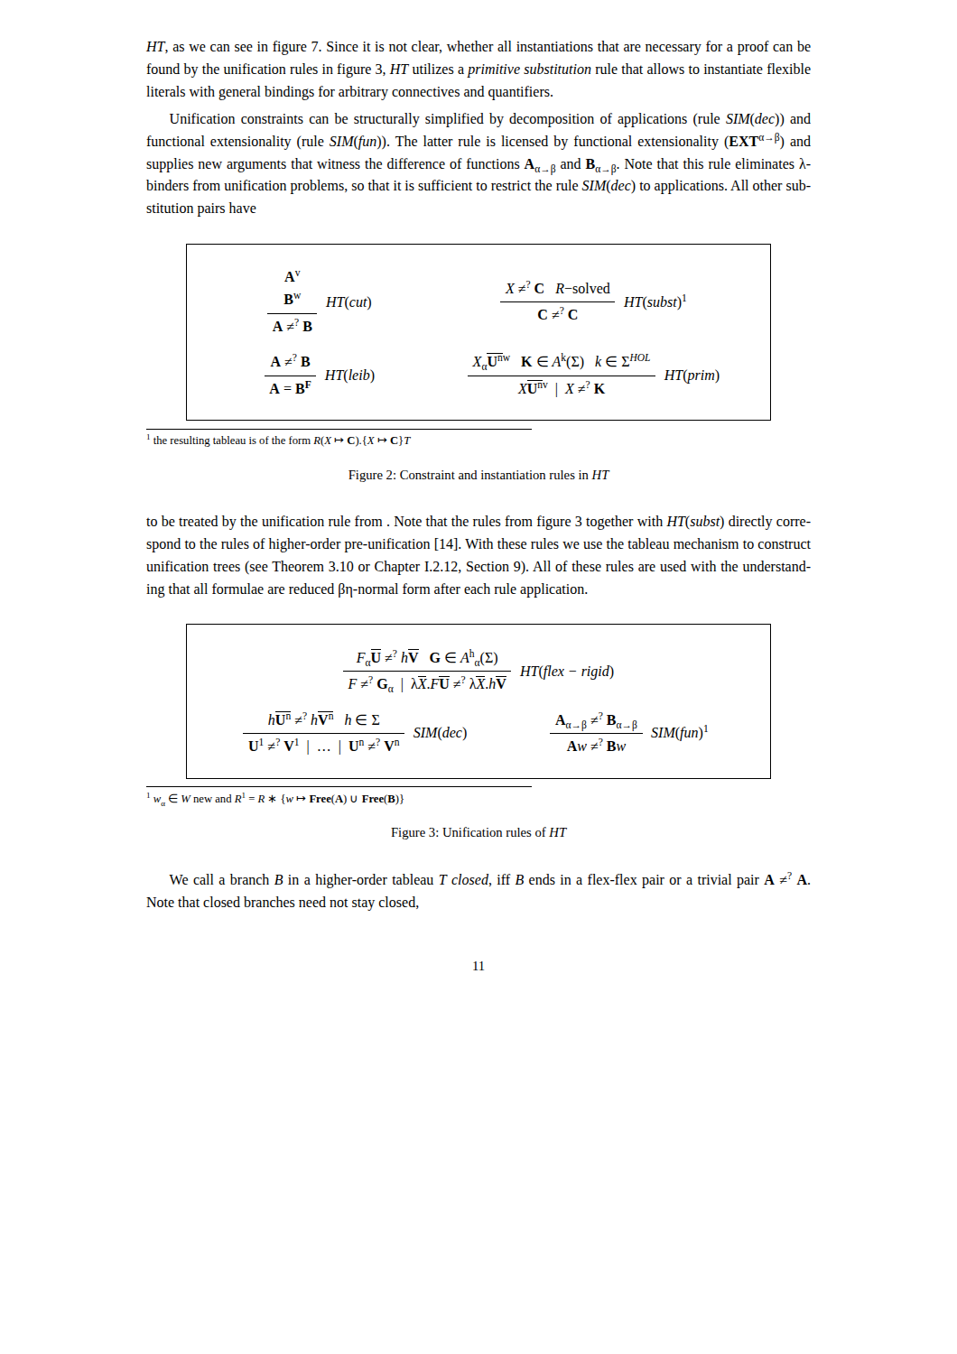HT, as we can see in figure 7. Since it is not clear, whether all instantiations that are necessary for a proof can be found by the unification rules in figure 3, HT utilizes a primitive substitution rule that allows to instantiate flexible literals with general bindings for arbitrary connectives and quantifiers.
Unification constraints can be structurally simplified by decomposition of applications (rule SIM(dec)) and functional extensionality (rule SIM(fun)). The latter rule is licensed by functional extensionality (EXTα→β) and supplies new arguments that witness the difference of functions Aα→β and Bα→β. Note that this rule eliminates λ-binders from unification problems, so that it is sufficient to restrict the rule SIM(dec) to applications. All other substitution pairs have
| A v B w A ≠ ? B HT ( cut ) | X ≠ ? C R −solved C ≠ ? C HT ( subst ) 1 |
| A ≠ ? B A = B F HT ( leib ) | X α U n w K ∈ A k (Σ) k ∈ Σ HOL X U n v / X ≠ ? K HT ( prim ) |
1 the resulting tableau is of the form R(X ↦ C).{X ↦ C}T
Figure 2: Constraint and instantiation rules in HT
to be treated by the unification rule from . Note that the rules from figure 3 together with HT(subst) directly correspond to the rules of higher-order pre-unification [14]. With these rules we use the tableau mechanism to construct unification trees (see Theorem 3.10 or Chapter I.2.12, Section 9). All of these rules are used with the understanding that all formulae are reduced βη-normal form after each rule application.
| F α U ≠ ? h V G ∈ A h α (Σ) F ≠ ? G α / λ X . F U ≠ ? λ X . h V HT ( flex − rigid ) |
| h U n ≠ ? h V n h ∈ Σ U 1 ≠ ? V 1 / … / U n ≠ ? V n SIM ( dec ) | A α→β ≠ ? B α→β A w ≠ ? B w SIM ( fun ) 1 |
1 wα ∈ W new and R1 = R ∗ {w ↦ Free(A) ∪ Free(B)}
Figure 3: Unification rules of HT
We call a branch B in a higher-order tableau T closed, iff B ends in a flex-flex pair or a trivial pair A ≠? A. Note that closed branches need not stay closed,
11